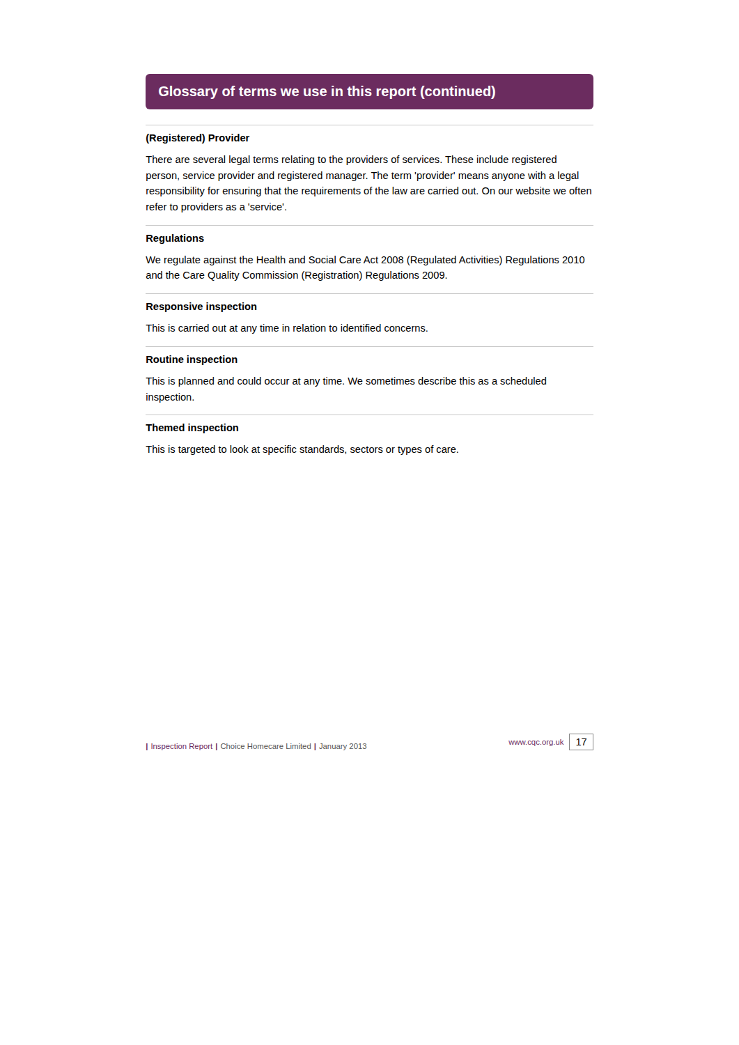Glossary of terms we use in this report (continued)
(Registered) Provider
There are several legal terms relating to the providers of services. These include registered person, service provider and registered manager. The term 'provider' means anyone with a legal responsibility for ensuring that the requirements of the law are carried out. On our website we often refer to providers as a 'service'.
Regulations
We regulate against the Health and Social Care Act 2008 (Regulated Activities) Regulations 2010 and the Care Quality Commission (Registration) Regulations 2009.
Responsive inspection
This is carried out at any time in relation to identified concerns.
Routine inspection
This is planned and could occur at any time. We sometimes describe this as a scheduled inspection.
Themed inspection
This is targeted to look at specific standards, sectors or types of care.
| Inspection Report | Choice Homecare Limited | January 2013
www.cqc.org.uk 17